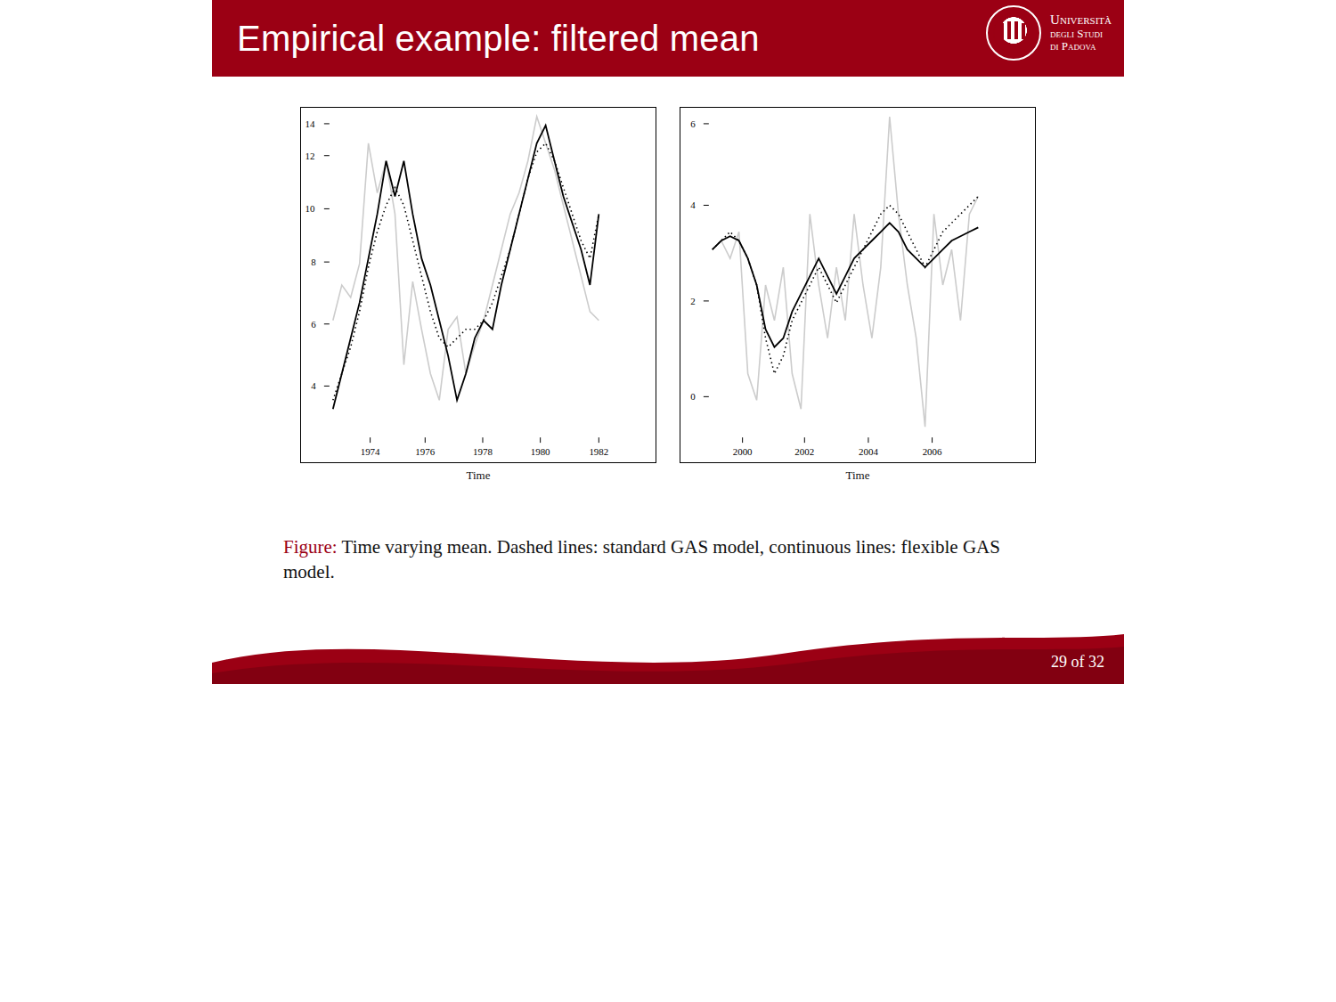Empirical example: filtered mean
Università degli Studi di Padova
4 6 8 10 12 14 1974 1976 1978 1980 1982
Time
0 2 4 6 2000 2002 2004 2006
Time
Figure: Time varying mean. Dashed lines: standard GAS model, continuous lines: flexible GAS model.
29 of 32